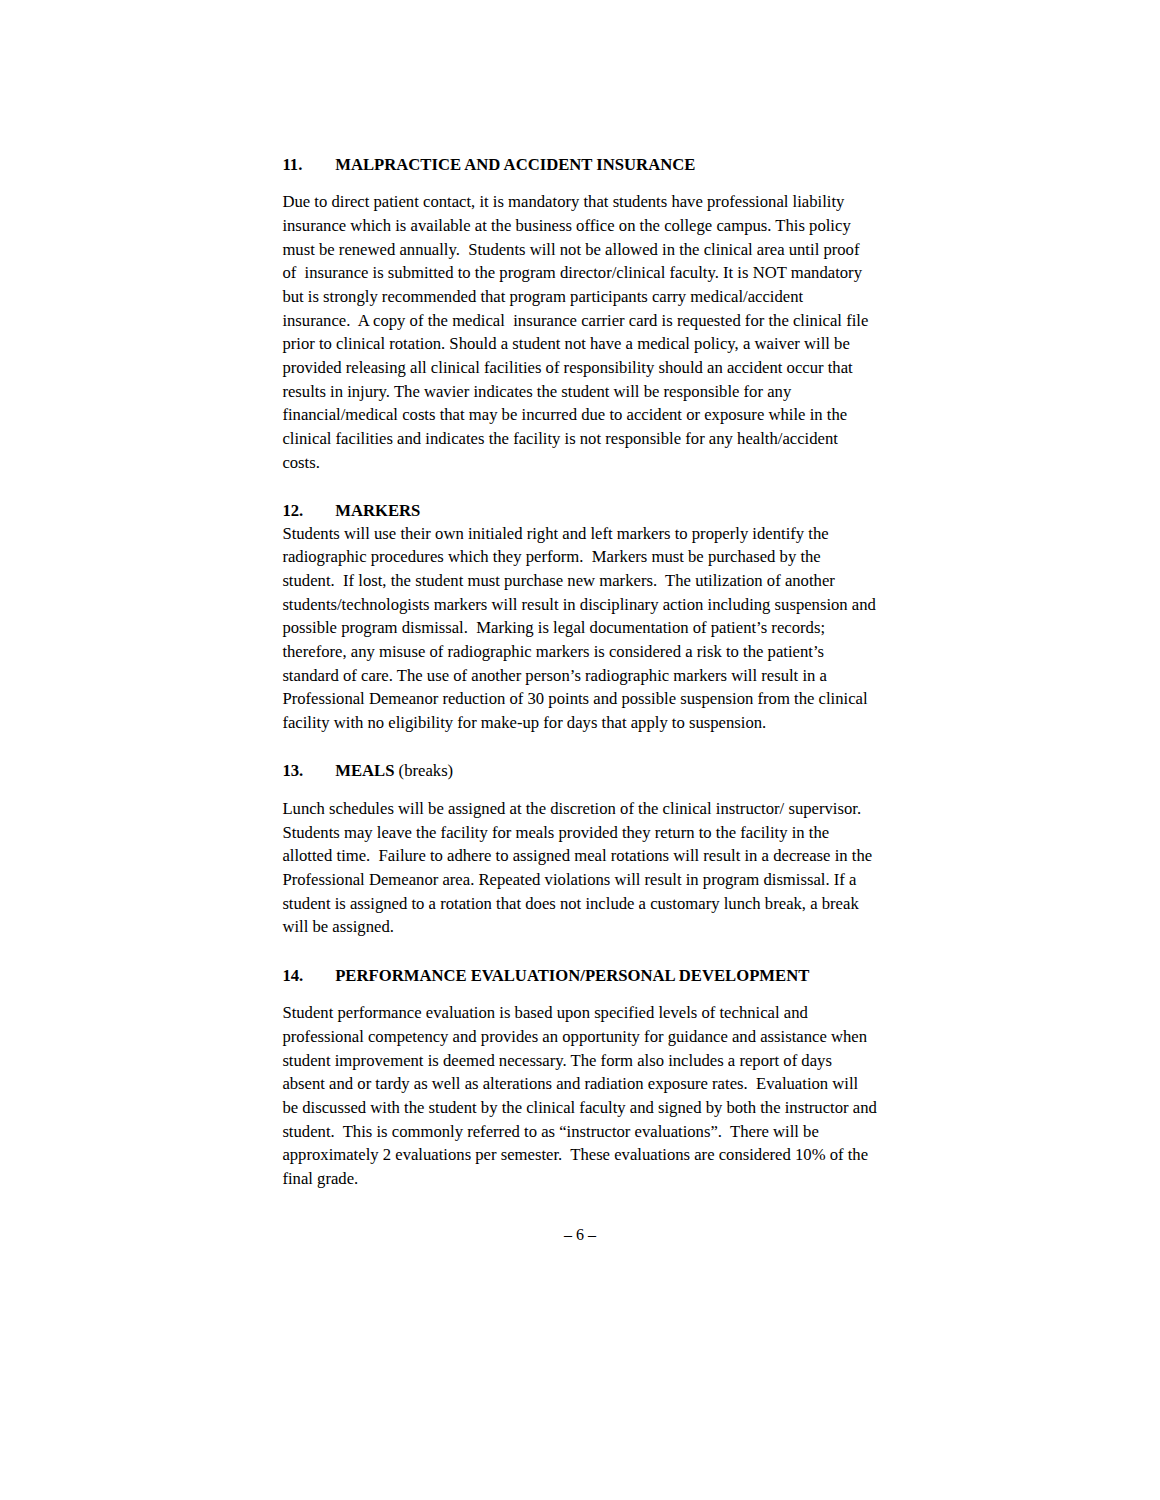11. MALPRACTICE AND ACCIDENT INSURANCE
Due to direct patient contact, it is mandatory that students have professional liability insurance which is available at the business office on the college campus. This policy must be renewed annually. Students will not be allowed in the clinical area until proof of insurance is submitted to the program director/clinical faculty. It is NOT mandatory but is strongly recommended that program participants carry medical/accident insurance. A copy of the medical insurance carrier card is requested for the clinical file prior to clinical rotation. Should a student not have a medical policy, a waiver will be provided releasing all clinical facilities of responsibility should an accident occur that results in injury. The wavier indicates the student will be responsible for any financial/medical costs that may be incurred due to accident or exposure while in the clinical facilities and indicates the facility is not responsible for any health/accident costs.
12. MARKERS
Students will use their own initialed right and left markers to properly identify the radiographic procedures which they perform. Markers must be purchased by the student. If lost, the student must purchase new markers. The utilization of another students/technologists markers will result in disciplinary action including suspension and possible program dismissal. Marking is legal documentation of patient’s records; therefore, any misuse of radiographic markers is considered a risk to the patient’s standard of care. The use of another person’s radiographic markers will result in a Professional Demeanor reduction of 30 points and possible suspension from the clinical facility with no eligibility for make-up for days that apply to suspension.
13. MEALS (breaks)
Lunch schedules will be assigned at the discretion of the clinical instructor/ supervisor. Students may leave the facility for meals provided they return to the facility in the allotted time. Failure to adhere to assigned meal rotations will result in a decrease in the Professional Demeanor area. Repeated violations will result in program dismissal. If a student is assigned to a rotation that does not include a customary lunch break, a break will be assigned.
14. PERFORMANCE EVALUATION/PERSONAL DEVELOPMENT
Student performance evaluation is based upon specified levels of technical and professional competency and provides an opportunity for guidance and assistance when student improvement is deemed necessary. The form also includes a report of days absent and or tardy as well as alterations and radiation exposure rates. Evaluation will be discussed with the student by the clinical faculty and signed by both the instructor and student. This is commonly referred to as “instructor evaluations”. There will be approximately 2 evaluations per semester. These evaluations are considered 10% of the final grade.
– 6 –